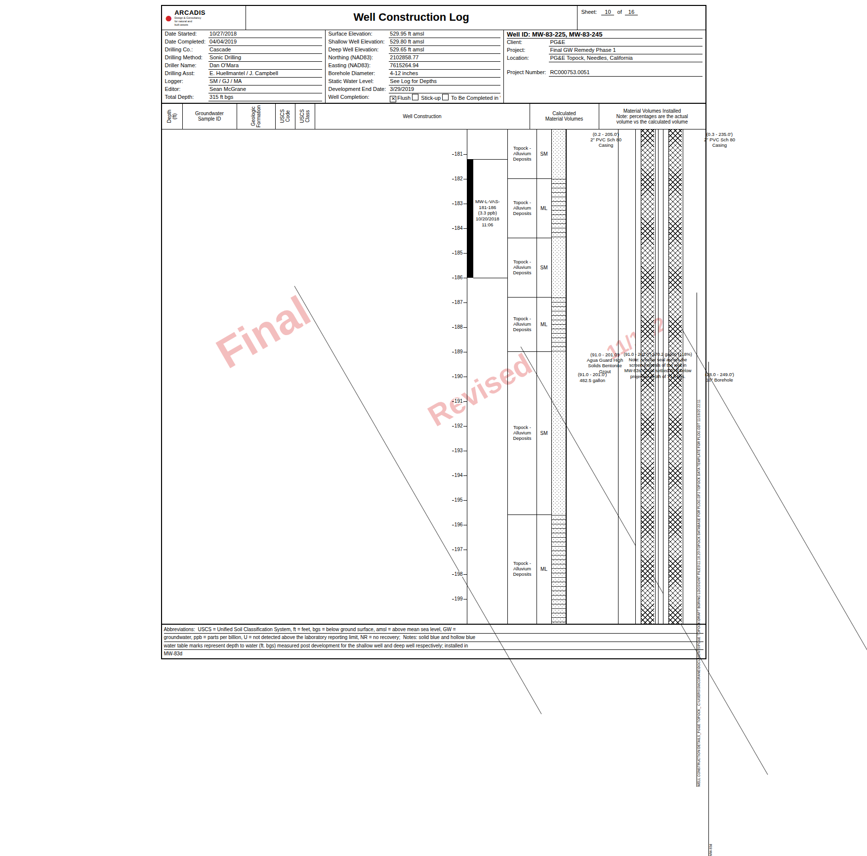●
ARCADIS
Design & Consultancy
for natural and
built assets
Well Construction Log
Sheet: 10 of 16
Date Started:
10/27/2018
Date Completed:
04/04/2019
Drilling Co.:
Cascade
Drilling Method:
Sonic Drilling
Driller Name:
Dan O'Mara
Drilling Asst:
E. Huellmantel / J. Campbell
Logger:
SM / GJ / MA
Editor:
Sean McGrane
Total Depth:
315 ft bgs
Surface Elevation:
529.95 ft amsl
Shallow Well Elevation:
529.80 ft amsl
Deep Well Elevation:
529.65 ft amsl
Northing (NAD83):
2102858.77
Easting (NAD83):
7615264.94
Borehole Diameter:
4-12 inches
Static Water Level:
See Log for Depths
Development End Date:
3/29/2019
Well Completion:
✕Flush Stick-up To Be Completed in Well Vault
Well ID: MW-83-225, MW-83-245
Client:
PG&E
Project:
Final GW Remedy Phase 1
Location:
PG&E Topock, Needles, California
Project Number:
RC000753.0051
Depth
(ft)
Groundwater
Sample ID
Geologic
Formation
USCS
Code
USCS
Class
Well Construction
Calculated
Material Volumes
Material Volumes Installed
Note: percentages are the actual
volume vs the calculated volume
Final
Revised
11/17/20
181
182
183
184
185
186
187
188
189
190
191
192
193
194
195
196
197
198
199
MW-L-VAS-
181-186
(3.3 ppb)
10/20/2018
11:06
Topock -
Alluvium
Deposits
Topock -
Alluvium
Deposits
Topock -
Alluvium
Deposits
Topock -
Alluvium
Deposits
Topock -
Alluvium
Deposits
Topock -
Alluvium
Deposits
SM
ML
SM
ML
SM
ML
(0.2 - 205.0')
2" PVC Sch 80
Casing
(0.3 - 235.0')
2" PVC Sch 80
Casing
(91.0 - 201.0')
Agua Guard High
Solids Bentonite
Grout
(28.0 - 249.0')
10" Borehole
(91.0 - 201.0')
482.5 gallon
(91.0 - 201.0') 570.2 gallon (118%)
Note: Annular seal across the
screen intervals of the well in
MW-83s. Grout settled 20 ft below
projected depth of 71 ft bgs.
WELL CONSTRUCTION DETAILS_PG&E TOPOCK_ C:\USERS\SMCGRANE\DOCUMENTS\PG&E TOPOCK\DRAFT BORING LOGS\GINT FILES\11.18.20\TOPOCK DATABASE FOR PLOG.GPJ TOPOCK DATA TEMPLATE FOR PLOG.GDT 11/18/20 22:11
MW-83d
Abbreviations: USCS = Unified Soil Classification System, ft = feet, bgs = below ground surface, amsl = above mean sea level, GW =
groundwater, ppb = parts per billion, U = not detected above the laboratory reporting limit, NR = no recovery; Notes: solid blue and hollow blue
water table marks represent depth to water (ft. bgs) measured post development for the shallow well and deep well respectively; installed in
MW-83d